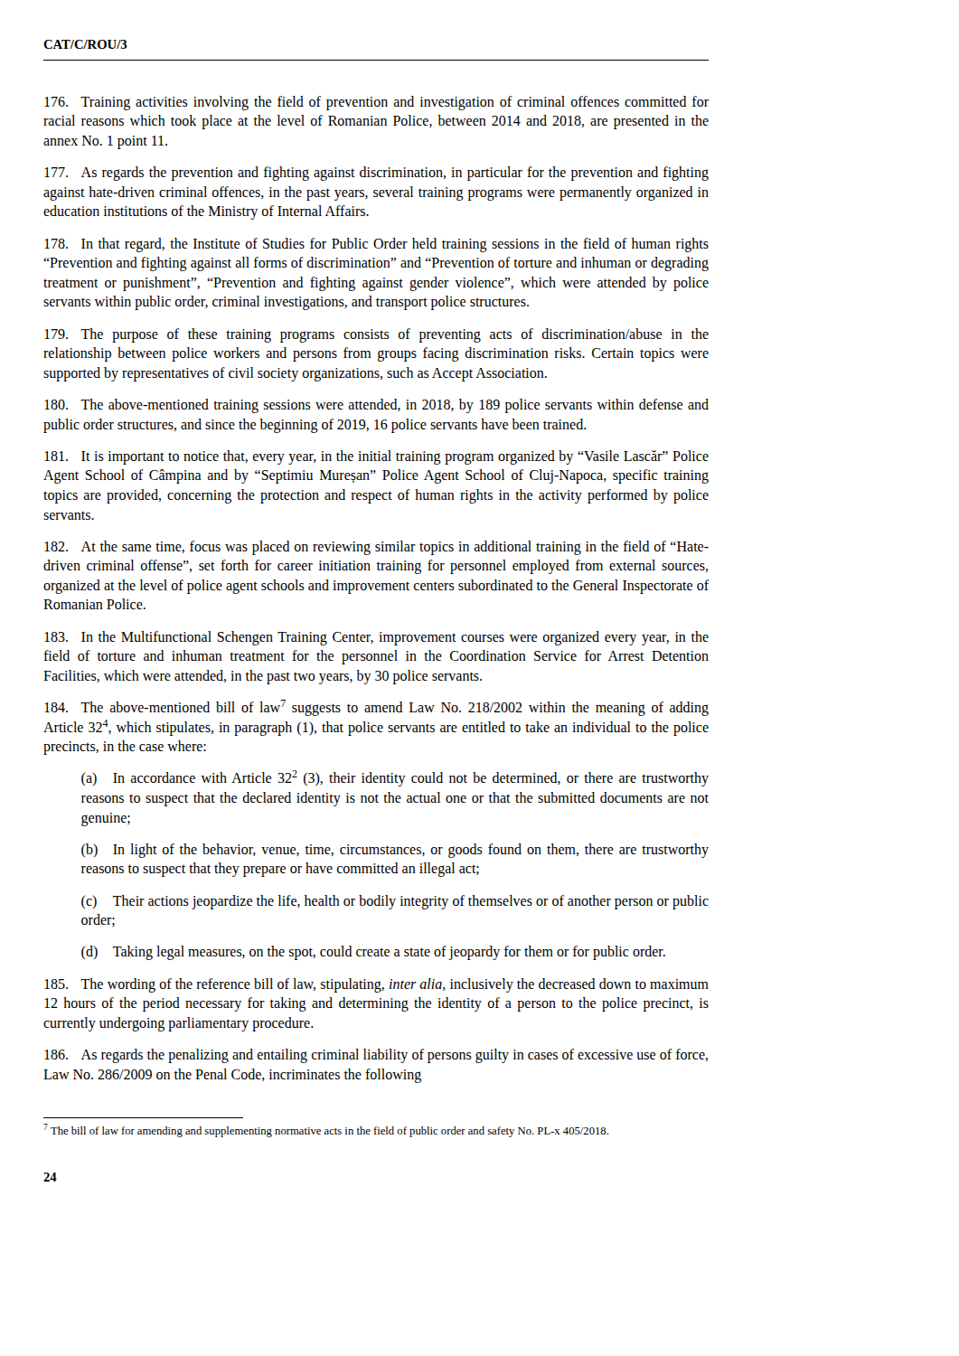CAT/C/ROU/3
176. Training activities involving the field of prevention and investigation of criminal offences committed for racial reasons which took place at the level of Romanian Police, between 2014 and 2018, are presented in the annex No. 1 point 11.
177. As regards the prevention and fighting against discrimination, in particular for the prevention and fighting against hate-driven criminal offences, in the past years, several training programs were permanently organized in education institutions of the Ministry of Internal Affairs.
178. In that regard, the Institute of Studies for Public Order held training sessions in the field of human rights “Prevention and fighting against all forms of discrimination” and “Prevention of torture and inhuman or degrading treatment or punishment”, “Prevention and fighting against gender violence”, which were attended by police servants within public order, criminal investigations, and transport police structures.
179. The purpose of these training programs consists of preventing acts of discrimination/abuse in the relationship between police workers and persons from groups facing discrimination risks. Certain topics were supported by representatives of civil society organizations, such as Accept Association.
180. The above-mentioned training sessions were attended, in 2018, by 189 police servants within defense and public order structures, and since the beginning of 2019, 16 police servants have been trained.
181. It is important to notice that, every year, in the initial training program organized by “Vasile Lascăr” Police Agent School of Câmpina and by “Septimiu Mureșan” Police Agent School of Cluj-Napoca, specific training topics are provided, concerning the protection and respect of human rights in the activity performed by police servants.
182. At the same time, focus was placed on reviewing similar topics in additional training in the field of “Hate-driven criminal offense”, set forth for career initiation training for personnel employed from external sources, organized at the level of police agent schools and improvement centers subordinated to the General Inspectorate of Romanian Police.
183. In the Multifunctional Schengen Training Center, improvement courses were organized every year, in the field of torture and inhuman treatment for the personnel in the Coordination Service for Arrest Detention Facilities, which were attended, in the past two years, by 30 police servants.
184. The above-mentioned bill of law7 suggests to amend Law No. 218/2002 within the meaning of adding Article 324, which stipulates, in paragraph (1), that police servants are entitled to take an individual to the police precincts, in the case where:
(a) In accordance with Article 322 (3), their identity could not be determined, or there are trustworthy reasons to suspect that the declared identity is not the actual one or that the submitted documents are not genuine;
(b) In light of the behavior, venue, time, circumstances, or goods found on them, there are trustworthy reasons to suspect that they prepare or have committed an illegal act;
(c) Their actions jeopardize the life, health or bodily integrity of themselves or of another person or public order;
(d) Taking legal measures, on the spot, could create a state of jeopardy for them or for public order.
185. The wording of the reference bill of law, stipulating, inter alia, inclusively the decreased down to maximum 12 hours of the period necessary for taking and determining the identity of a person to the police precinct, is currently undergoing parliamentary procedure.
186. As regards the penalizing and entailing criminal liability of persons guilty in cases of excessive use of force, Law No. 286/2009 on the Penal Code, incriminates the following
7 The bill of law for amending and supplementing normative acts in the field of public order and safety No. PL-x 405/2018.
24